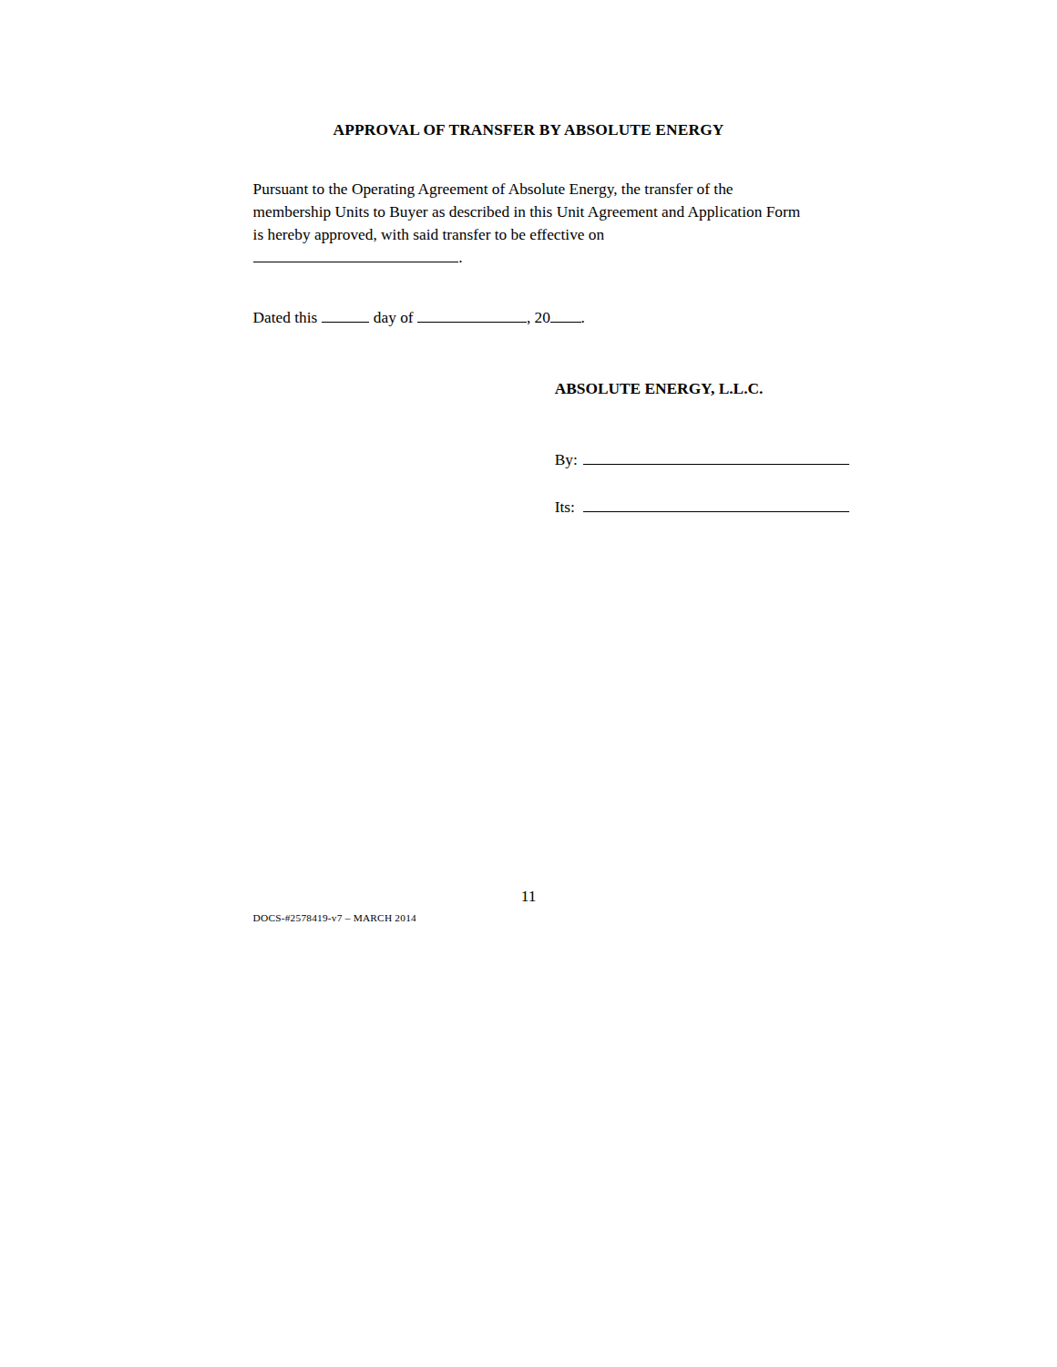APPROVAL OF TRANSFER BY ABSOLUTE ENERGY
Pursuant to the Operating Agreement of Absolute Energy, the transfer of the membership Units to Buyer as described in this Unit Agreement and Application Form is hereby approved, with said transfer to be effective on .
Dated this day of , 20 .
ABSOLUTE ENERGY, L.L.C.
By:
Its:
11
DOCS-#2578419-v7 – MARCH 2014